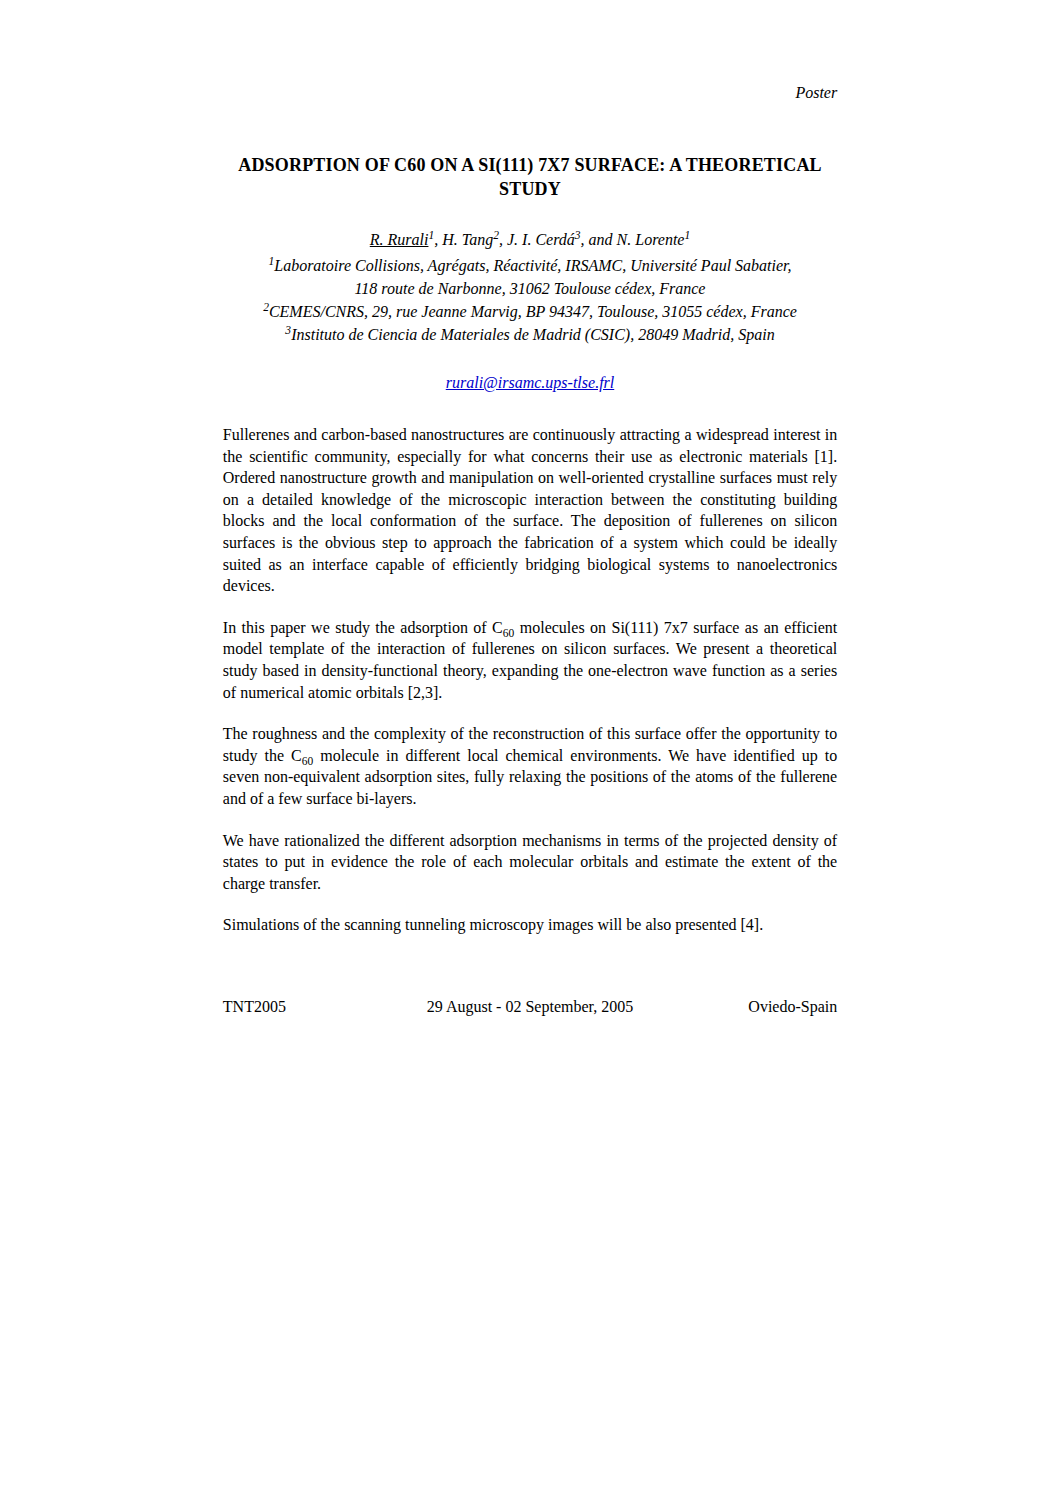Poster
Adsorption of C60 on a Si(111) 7x7 Surface: A Theoretical Study
R. Rurali1, H. Tang2, J. I. Cerdá3, and N. Lorente1
1Laboratoire Collisions, Agrégats, Réactivité, IRSAMC, Université Paul Sabatier,
118 route de Narbonne, 31062 Toulouse cédex, France
2CEMES/CNRS, 29, rue Jeanne Marvig, BP 94347, Toulouse, 31055 cédex, France
3Instituto de Ciencia de Materiales de Madrid (CSIC), 28049 Madrid, Spain
rurali@irsamc.ups-tlse.frl
Fullerenes and carbon-based nanostructures are continuously attracting a widespread interest in the scientific community, especially for what concerns their use as electronic materials [1]. Ordered nanostructure growth and manipulation on well-oriented crystalline surfaces must rely on a detailed knowledge of the microscopic interaction between the constituting building blocks and the local conformation of the surface. The deposition of fullerenes on silicon surfaces is the obvious step to approach the fabrication of a system which could be ideally suited as an interface capable of efficiently bridging biological systems to nanoelectronics devices.
In this paper we study the adsorption of C60 molecules on Si(111) 7x7 surface as an efficient model template of the interaction of fullerenes on silicon surfaces. We present a theoretical study based in density-functional theory, expanding the one-electron wave function as a series of numerical atomic orbitals [2,3].
The roughness and the complexity of the reconstruction of this surface offer the opportunity to study the C60 molecule in different local chemical environments. We have identified up to seven non-equivalent adsorption sites, fully relaxing the positions of the atoms of the fullerene and of a few surface bi-layers.
We have rationalized the different adsorption mechanisms in terms of the projected density of states to put in evidence the role of each molecular orbitals and estimate the extent of the charge transfer.
Simulations of the scanning tunneling microscopy images will be also presented [4].
TNT2005
29 August - 02 September, 2005
Oviedo-Spain